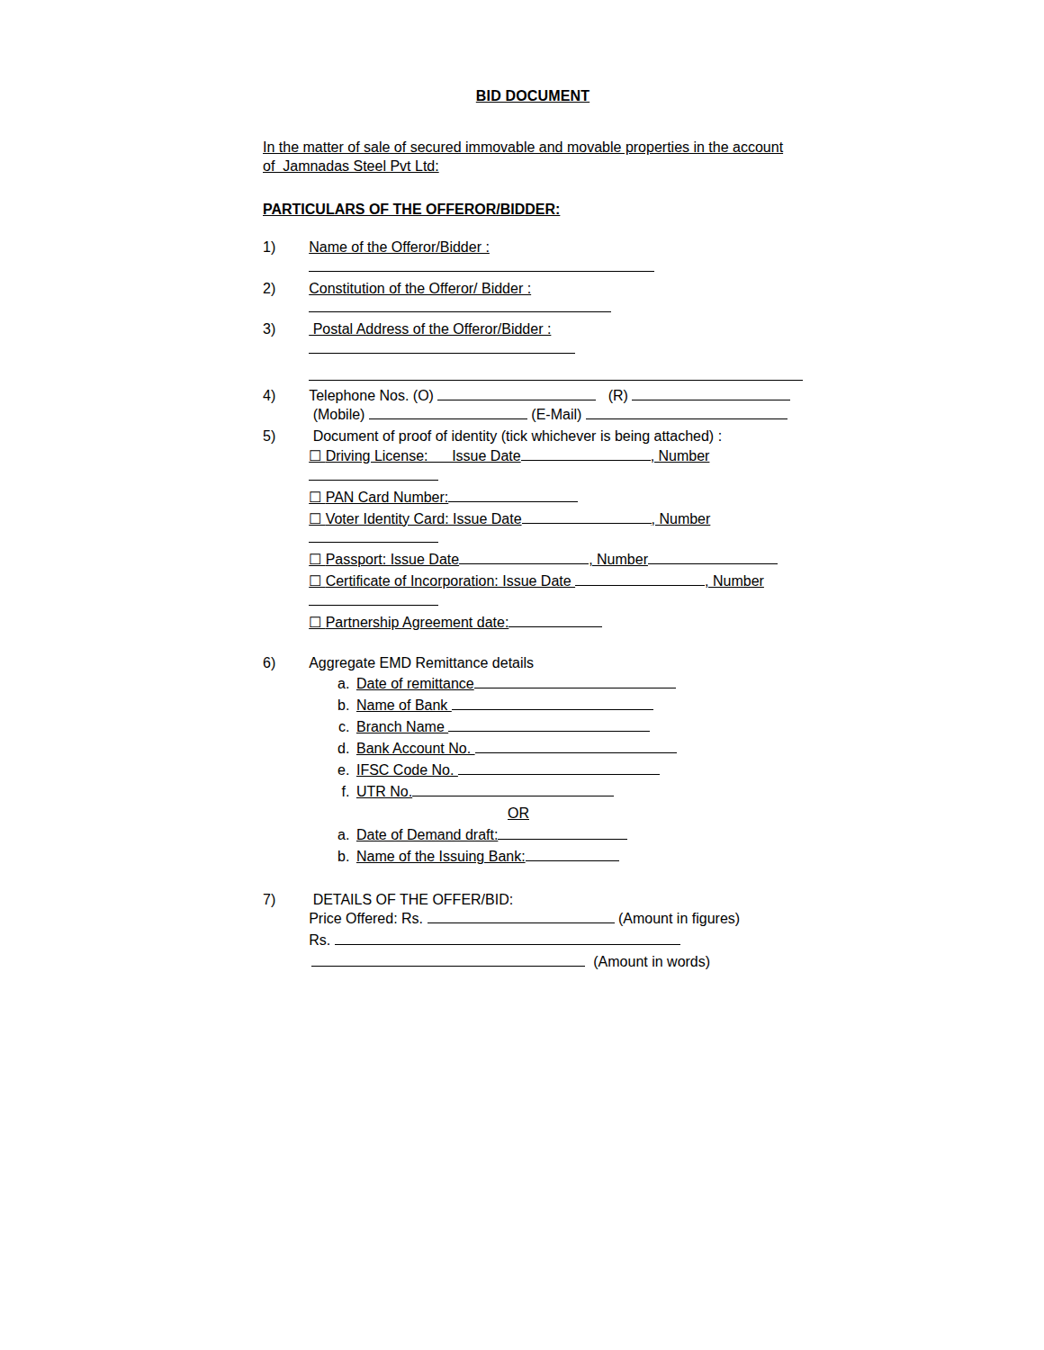BID DOCUMENT
In the matter of sale of secured immovable and movable properties in the account of Jamnadas Steel Pvt Ltd:
PARTICULARS OF THE OFFEROR/BIDDER:
| 1) | Name of the Offeror/Bidder : |
| 2) | Constitution of the Offeror/ Bidder : |
| 3) | Postal Address of the Offeror/Bidder : |
| 4) | Telephone Nos. (O) (R) (Mobile) (E-Mail) |
| 5) | Document of proof of identity (tick whichever is being attached) : Driving License: Issue Date , Number PAN Card Number: Voter Identity Card: Issue Date , Number Passport: Issue Date , Number Certificate of Incorporation: Issue Date , Number Partnership Agreement date: |
| 6) | Aggregate EMD Remittance details Date of remittance Name of Bank Branch Name Bank Account No. IFSC Code No. UTR No. OR Date of Demand draft: Name of the Issuing Bank: |
| 7) | DETAILS OF THE OFFER/BID: Price Offered: Rs. (Amount in figures) Rs. (Amount in words) |